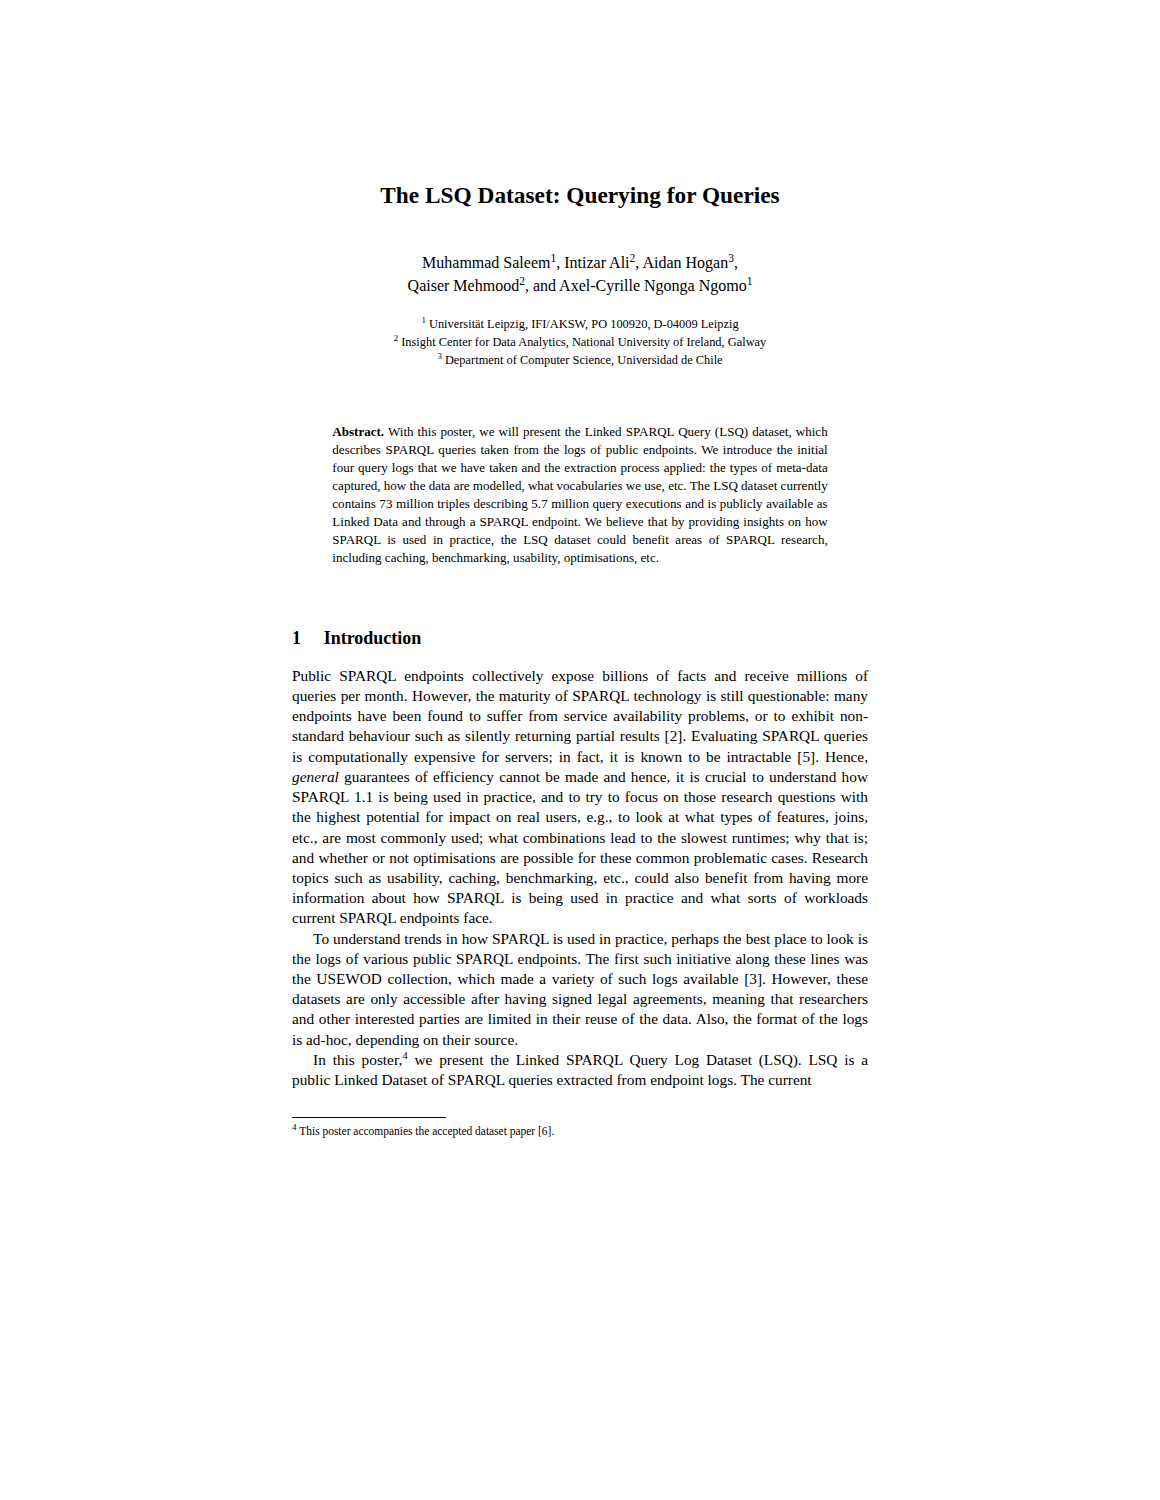The LSQ Dataset: Querying for Queries
Muhammad Saleem1, Intizar Ali2, Aidan Hogan3,
Qaiser Mehmood2, and Axel-Cyrille Ngonga Ngomo1
1 Universität Leipzig, IFI/AKSW, PO 100920, D-04009 Leipzig
2 Insight Center for Data Analytics, National University of Ireland, Galway
3 Department of Computer Science, Universidad de Chile
Abstract. With this poster, we will present the Linked SPARQL Query (LSQ) dataset, which describes SPARQL queries taken from the logs of public endpoints. We introduce the initial four query logs that we have taken and the extraction process applied: the types of meta-data captured, how the data are modelled, what vocabularies we use, etc. The LSQ dataset currently contains 73 million triples describing 5.7 million query executions and is publicly available as Linked Data and through a SPARQL endpoint. We believe that by providing insights on how SPARQL is used in practice, the LSQ dataset could benefit areas of SPARQL research, including caching, benchmarking, usability, optimisations, etc.
1 Introduction
Public SPARQL endpoints collectively expose billions of facts and receive millions of queries per month. However, the maturity of SPARQL technology is still questionable: many endpoints have been found to suffer from service availability problems, or to exhibit non-standard behaviour such as silently returning partial results [2]. Evaluating SPARQL queries is computationally expensive for servers; in fact, it is known to be intractable [5]. Hence, general guarantees of efficiency cannot be made and hence, it is crucial to understand how SPARQL 1.1 is being used in practice, and to try to focus on those research questions with the highest potential for impact on real users, e.g., to look at what types of features, joins, etc., are most commonly used; what combinations lead to the slowest runtimes; why that is; and whether or not optimisations are possible for these common problematic cases. Research topics such as usability, caching, benchmarking, etc., could also benefit from having more information about how SPARQL is being used in practice and what sorts of workloads current SPARQL endpoints face.
To understand trends in how SPARQL is used in practice, perhaps the best place to look is the logs of various public SPARQL endpoints. The first such initiative along these lines was the USEWOD collection, which made a variety of such logs available [3]. However, these datasets are only accessible after having signed legal agreements, meaning that researchers and other interested parties are limited in their reuse of the data. Also, the format of the logs is ad-hoc, depending on their source.
In this poster,4 we present the Linked SPARQL Query Log Dataset (LSQ). LSQ is a public Linked Dataset of SPARQL queries extracted from endpoint logs. The current
4 This poster accompanies the accepted dataset paper [6].